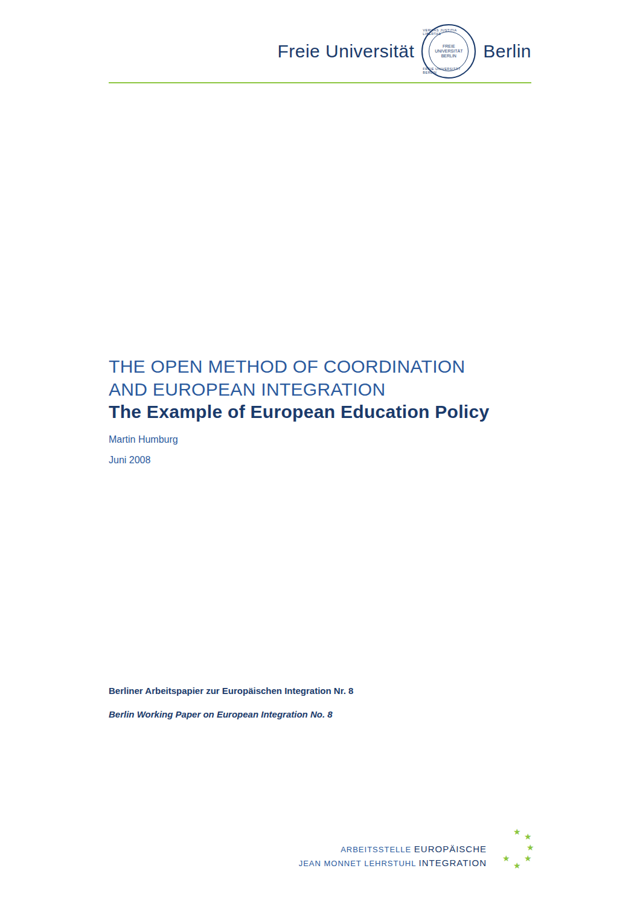Freie Universität
Veritas Justitia Libertas
FREIE
UNIVERSITÄT
BERLIN
Freie Universität Berlin
Berlin
THE OPEN METHOD OF COORDINATION
AND EUROPEAN INTEGRATION The Example of European Education Policy
Martin Humburg
Juni 2008
Berliner Arbeitspapier zur Europäischen Integration Nr. 8
Berlin Working Paper on European Integration No. 8
Arbeitsstelle Europäische
Jean Monnet Lehrstuhl Integration
★ ★ ★ ★ ★ ★